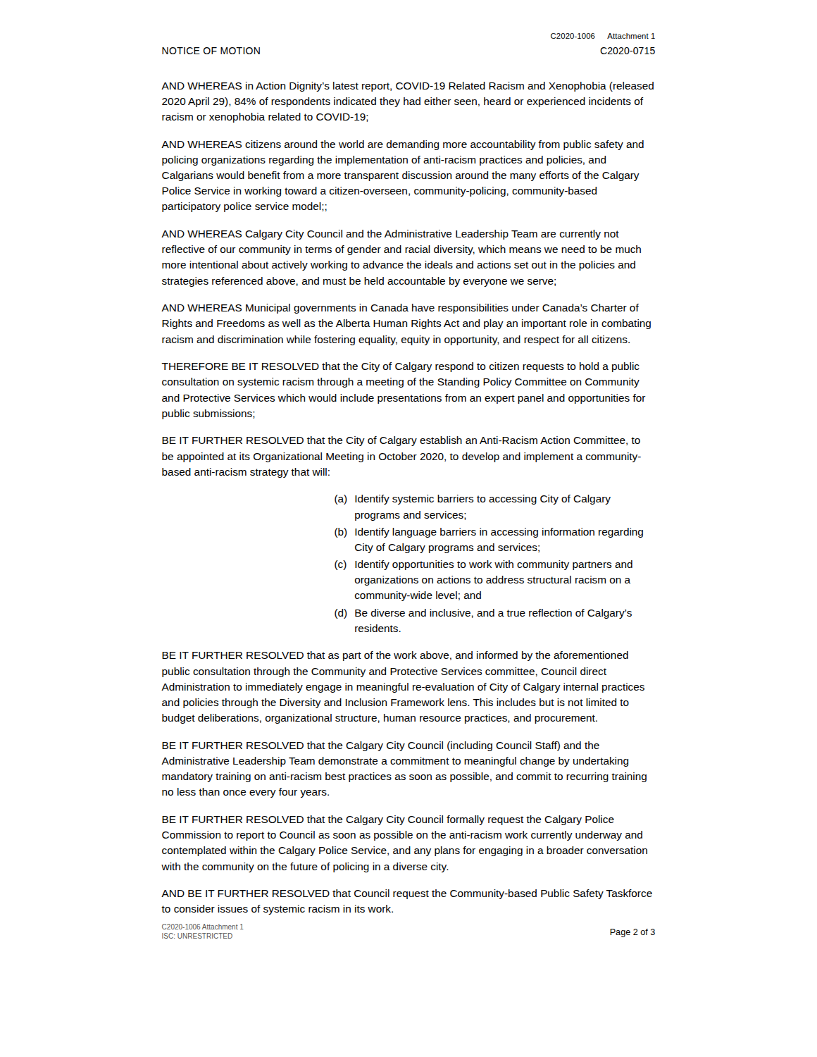C2020-1006 Attachment 1
NOTICE OF MOTION
C2020-0715
AND WHEREAS in Action Dignity’s latest report, COVID-19 Related Racism and Xenophobia (released 2020 April 29), 84% of respondents indicated they had either seen, heard or experienced incidents of racism or xenophobia related to COVID-19;
AND WHEREAS citizens around the world are demanding more accountability from public safety and policing organizations regarding the implementation of anti-racism practices and policies, and Calgarians would benefit from a more transparent discussion around the many efforts of the Calgary Police Service in working toward a citizen-overseen, community-policing, community-based participatory police service model;;
AND WHEREAS Calgary City Council and the Administrative Leadership Team are currently not reflective of our community in terms of gender and racial diversity, which means we need to be much more intentional about actively working to advance the ideals and actions set out in the policies and strategies referenced above, and must be held accountable by everyone we serve;
AND WHEREAS Municipal governments in Canada have responsibilities under Canada’s Charter of Rights and Freedoms as well as the Alberta Human Rights Act and play an important role in combating racism and discrimination while fostering equality, equity in opportunity, and respect for all citizens.
THEREFORE BE IT RESOLVED that the City of Calgary respond to citizen requests to hold a public consultation on systemic racism through a meeting of the Standing Policy Committee on Community and Protective Services which would include presentations from an expert panel and opportunities for public submissions;
BE IT FURTHER RESOLVED that the City of Calgary establish an Anti-Racism Action Committee, to be appointed at its Organizational Meeting in October 2020, to develop and implement a community-based anti-racism strategy that will:
(a) Identify systemic barriers to accessing City of Calgary programs and services;
(b) Identify language barriers in accessing information regarding City of Calgary programs and services;
(c) Identify opportunities to work with community partners and organizations on actions to address structural racism on a community-wide level; and
(d) Be diverse and inclusive, and a true reflection of Calgary’s residents.
BE IT FURTHER RESOLVED that as part of the work above, and informed by the aforementioned public consultation through the Community and Protective Services committee, Council direct Administration to immediately engage in meaningful re-evaluation of City of Calgary internal practices and policies through the Diversity and Inclusion Framework lens. This includes but is not limited to budget deliberations, organizational structure, human resource practices, and procurement.
BE IT FURTHER RESOLVED that the Calgary City Council (including Council Staff) and the Administrative Leadership Team demonstrate a commitment to meaningful change by undertaking mandatory training on anti-racism best practices as soon as possible, and commit to recurring training no less than once every four years.
BE IT FURTHER RESOLVED that the Calgary City Council formally request the Calgary Police Commission to report to Council as soon as possible on the anti-racism work currently underway and contemplated within the Calgary Police Service, and any plans for engaging in a broader conversation with the community on the future of policing in a diverse city.
AND BE IT FURTHER RESOLVED that Council request the Community-based Public Safety Taskforce to consider issues of systemic racism in its work.
C2020-1006 Attachment 1
ISC: UNRESTRICTED
Page 2 of 3